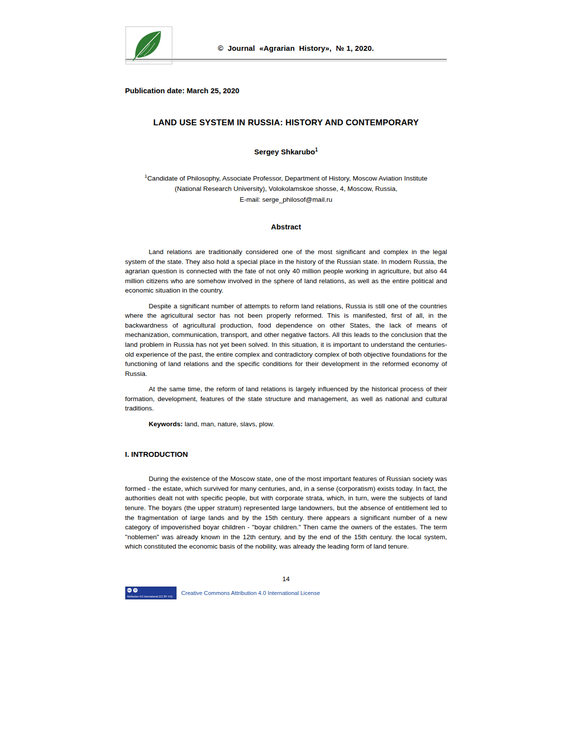© Journal «Agrarian History», № 1, 2020.
Publication date: March 25, 2020
LAND USE SYSTEM IN RUSSIA: HISTORY AND CONTEMPORARY
Sergey Shkarubo1
1Candidate of Philosophy, Associate Professor, Department of History, Moscow Aviation Institute
(National Research University), Volokolamskoe shosse, 4, Moscow, Russia,
E-mail: serge_philosof@mail.ru
Abstract
Land relations are traditionally considered one of the most significant and complex in the legal system of the state. They also hold a special place in the history of the Russian state. In modern Russia, the agrarian question is connected with the fate of not only 40 million people working in agriculture, but also 44 million citizens who are somehow involved in the sphere of land relations, as well as the entire political and economic situation in the country.
Despite a significant number of attempts to reform land relations, Russia is still one of the countries where the agricultural sector has not been properly reformed. This is manifested, first of all, in the backwardness of agricultural production, food dependence on other States, the lack of means of mechanization, communication, transport, and other negative factors. All this leads to the conclusion that the land problem in Russia has not yet been solved. In this situation, it is important to understand the centuries-old experience of the past, the entire complex and contradictory complex of both objective foundations for the functioning of land relations and the specific conditions for their development in the reformed economy of Russia.
At the same time, the reform of land relations is largely influenced by the historical process of their formation, development, features of the state structure and management, as well as national and cultural traditions.
Keywords: land, man, nature, slavs, plow.
I. INTRODUCTION
During the existence of the Moscow state, one of the most important features of Russian society was formed - the estate, which survived for many centuries, and, in a sense (corporatism) exists today. In fact, the authorities dealt not with specific people, but with corporate strata, which, in turn, were the subjects of land tenure. The boyars (the upper stratum) represented large landowners, but the absence of entitlement led to the fragmentation of large lands and by the 15th century. there appears a significant number of a new category of impoverished boyar children - "boyar children." Then came the owners of the estates. The term "noblemen" was already known in the 12th century, and by the end of the 15th century. the local system, which constituted the economic basis of the nobility, was already the leading form of land tenure.
14
cc ☉
Attribution 4.0 International (CC BY 4.0)
Creative Commons Attribution 4.0 International License